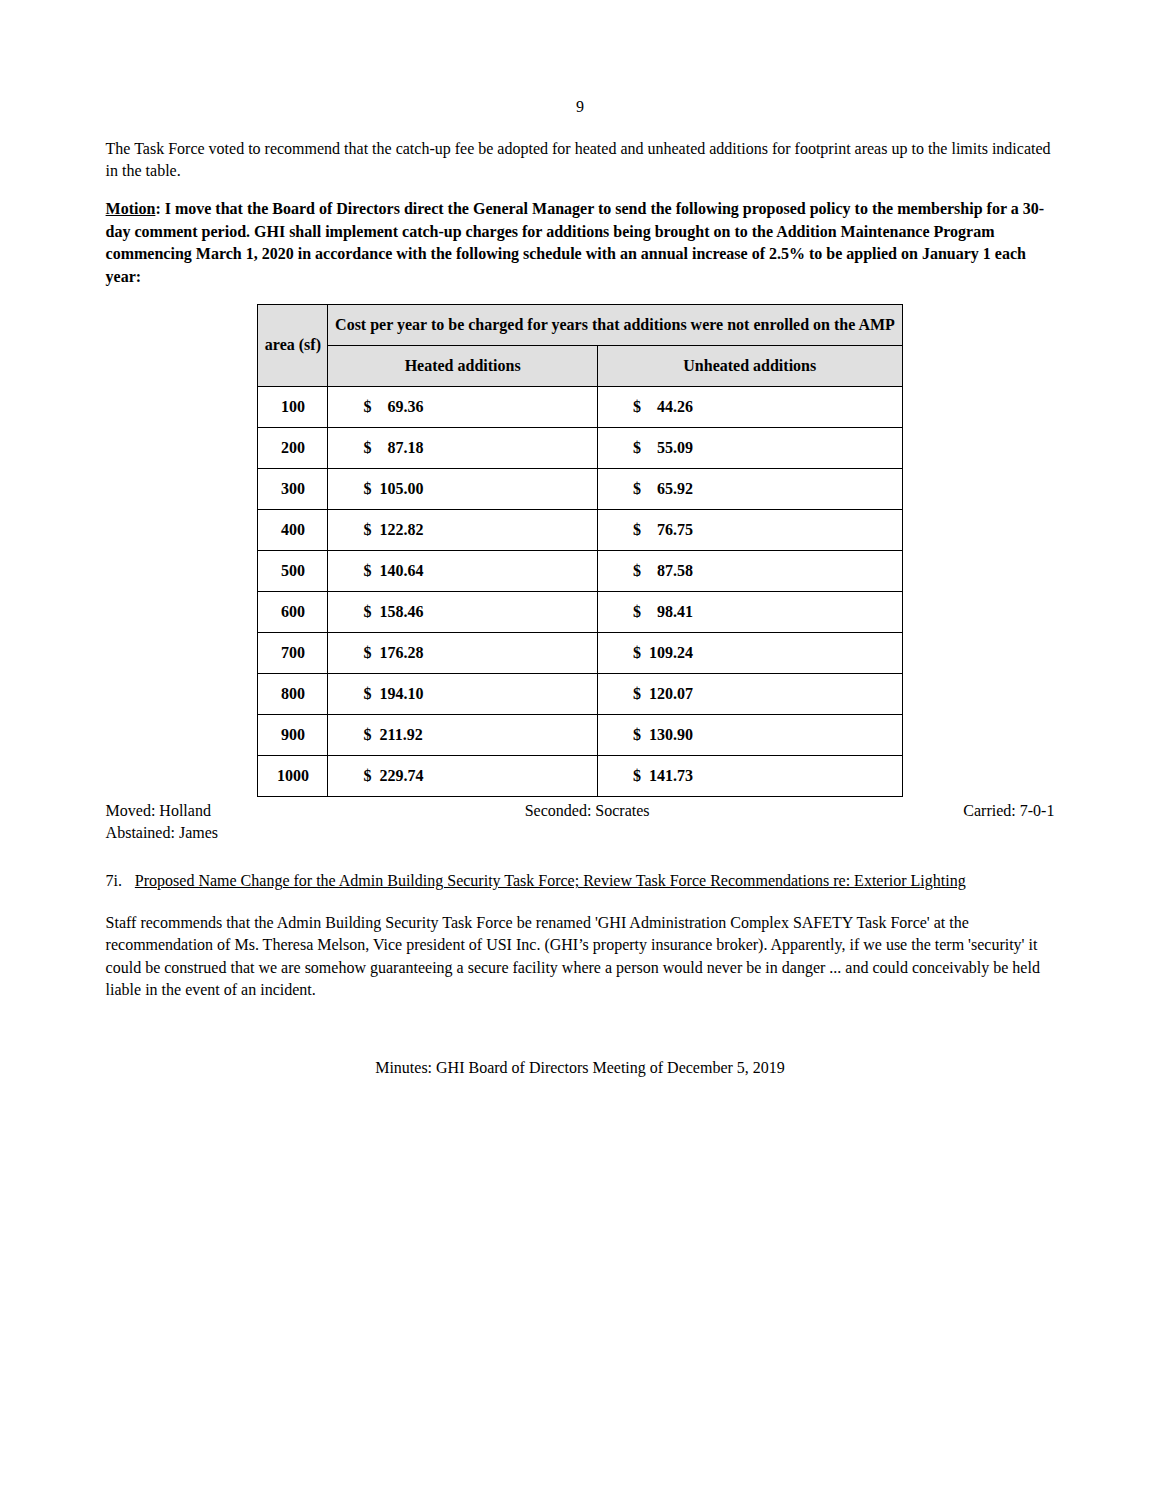9
The Task Force voted to recommend that the catch-up fee be adopted for heated and unheated additions for footprint areas up to the limits indicated in the table.
Motion: I move that the Board of Directors direct the General Manager to send the following proposed policy to the membership for a 30-day comment period. GHI shall implement catch-up charges for additions being brought on to the Addition Maintenance Program commencing March 1, 2020 in accordance with the following schedule with an annual increase of 2.5% to be applied on January 1 each year:
| area (sf) | Cost per year to be charged for years that additions were not enrolled on the AMP |
| --- | --- |
| Heated additions | Unheated additions |
| 100 | $ 69.36 | $ 44.26 |
| 200 | $ 87.18 | $ 55.09 |
| 300 | $ 105.00 | $ 65.92 |
| 400 | $ 122.82 | $ 76.75 |
| 500 | $ 140.64 | $ 87.58 |
| 600 | $ 158.46 | $ 98.41 |
| 700 | $ 176.28 | $ 109.24 |
| 800 | $ 194.10 | $ 120.07 |
| 900 | $ 211.92 | $ 130.90 |
| 1000 | $ 229.74 | $ 141.73 |
Moved: Holland Seconded: Socrates Carried: 7-0-1
Abstained: James
7i. Proposed Name Change for the Admin Building Security Task Force; Review Task Force Recommendations re: Exterior Lighting
Staff recommends that the Admin Building Security Task Force be renamed 'GHI Administration Complex SAFETY Task Force' at the recommendation of Ms. Theresa Melson, Vice president of USI Inc. (GHI’s property insurance broker). Apparently, if we use the term 'security' it could be construed that we are somehow guaranteeing a secure facility where a person would never be in danger ... and could conceivably be held liable in the event of an incident.
Minutes: GHI Board of Directors Meeting of December 5, 2019